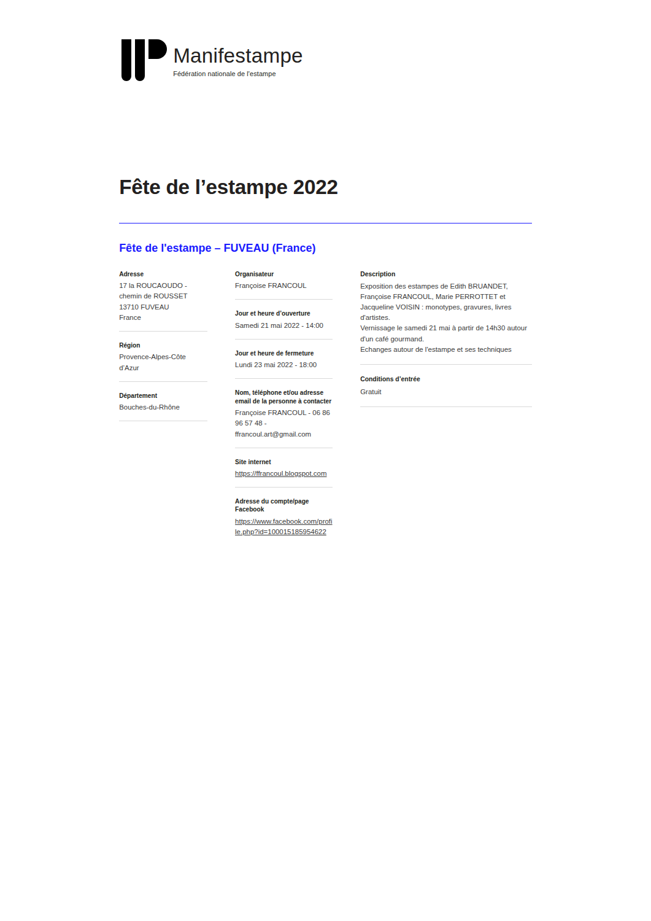Manifestampe
Fédération nationale de l'estampe
Fête de l’estampe 2022
Fête de l'estampe – FUVEAU (France)
Adresse
17 la ROUCAOUDO - chemin de ROUSSET
13710 FUVEAU
France
Région
Provence-Alpes-Côte d’Azur
Département
Bouches-du-Rhône
Organisateur
Françoise FRANCOUL
Jour et heure d’ouverture
Samedi 21 mai 2022 - 14:00
Jour et heure de fermeture
Lundi 23 mai 2022 - 18:00
Nom, téléphone et/ou adresse email de la personne à contacter
Françoise FRANCOUL - 06 86 96 57 48 - ffrancoul.art@gmail.com
Site internet
https://ffrancoul.blogspot.com
Adresse du compte/page Facebook
https://www.facebook.com/profile.php?id=100015185954622
Description
Exposition des estampes de Edith BRUANDET, Françoise FRANCOUL, Marie PERROTTET et Jacqueline VOISIN : monotypes, gravures, livres d'artistes.
Vernissage le samedi 21 mai à partir de 14h30 autour d'un café gourmand.
Echanges autour de l'estampe et ses techniques
Conditions d’entrée
Gratuit